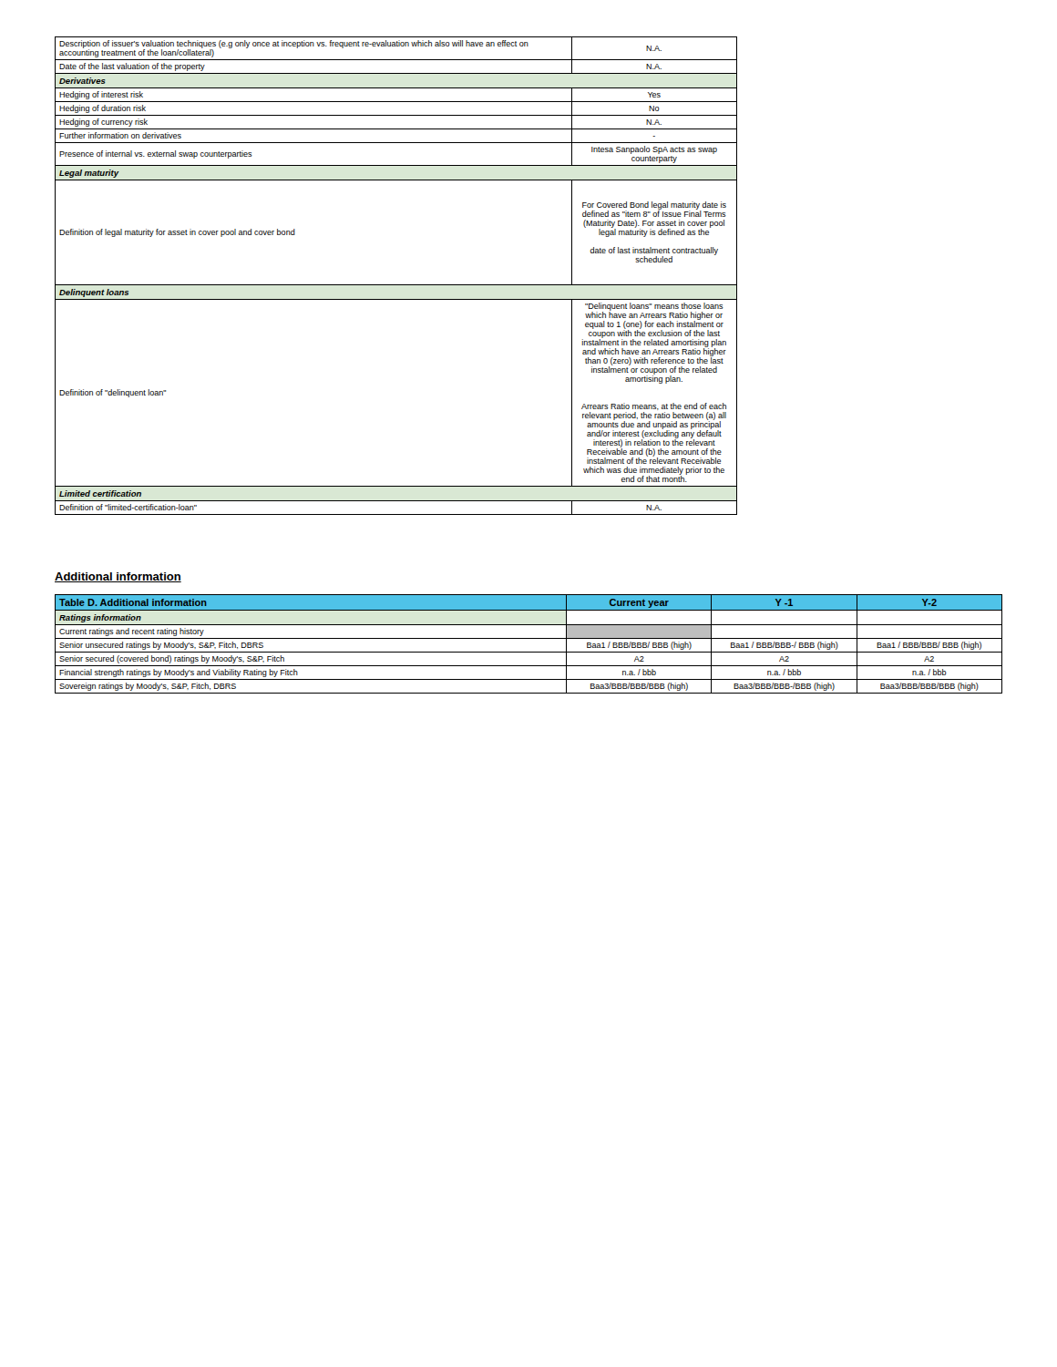| Description of issuer's valuation techniques (e.g only once at inception vs. frequent re-evaluation which also will have an effect on accounting treatment of the loan/collateral) | N.A. |
| Date of the last valuation of the property | N.A. |
| Derivatives |
| Hedging of interest risk | Yes |
| Hedging of duration risk | No |
| Hedging of currency risk | N.A. |
| Further information on derivatives | - |
| Presence of internal vs. external swap counterparties | Intesa Sanpaolo SpA acts as swap counterparty |
| Legal maturity |
| Definition of legal maturity for asset in cover pool and cover bond | For Covered Bond legal maturity date is defined as "item 8" of Issue Final Terms (Maturity Date). For asset in cover pool legal maturity is defined as the date of last instalment contractually scheduled |
| Delinquent loans |
| Definition of "delinquent loan" | "Delinquent loans" means those loans which have an Arrears Ratio higher or equal to 1 (one) for each instalment or coupon with the exclusion of the last instalment in the related amortising plan and which have an Arrears Ratio higher than 0 (zero) with reference to the last instalment or coupon of the related amortising plan. Arrears Ratio means, at the end of each relevant period, the ratio between (a) all amounts due and unpaid as principal and/or interest (excluding any default interest) in relation to the relevant Receivable and (b) the amount of the instalment of the relevant Receivable which was due immediately prior to the end of that month. |
| Limited certification |
| Definition of "limited-certification-loan" | N.A. |
Additional information
| Table D. Additional information | Current year | Y -1 | Y-2 |
| Ratings information | | | |
| Current ratings and recent rating history | | | |
| Senior unsecured ratings by Moody's, S&P, Fitch, DBRS | Baa1 / BBB/BBB/ BBB (high) | Baa1 / BBB/BBB-/ BBB (high) | Baa1 / BBB/BBB/ BBB (high) |
| Senior secured (covered bond) ratings by Moody's, S&P, Fitch | A2 | A2 | A2 |
| Financial strength ratings by Moody's and Viability Rating by Fitch | n.a. / bbb | n.a. / bbb | n.a. / bbb |
| Sovereign ratings by Moody's, S&P, Fitch, DBRS | Baa3/BBB/BBB/BBB (high) | Baa3/BBB/BBB-/BBB (high) | Baa3/BBB/BBB/BBB (high) |